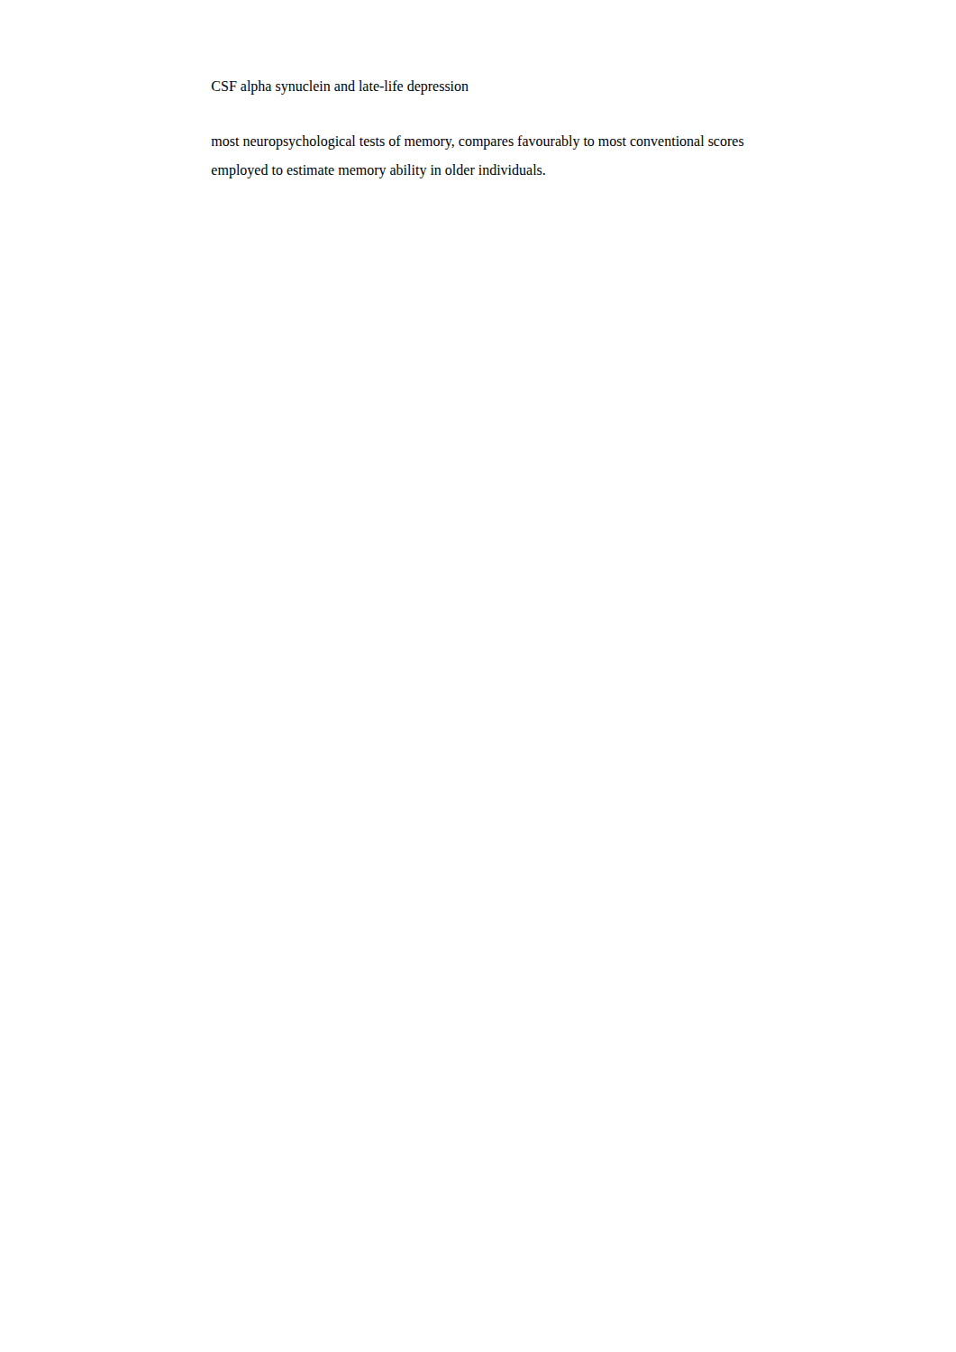CSF alpha synuclein and late-life depression
most neuropsychological tests of memory, compares favourably to most conventional scores employed to estimate memory ability in older individuals.